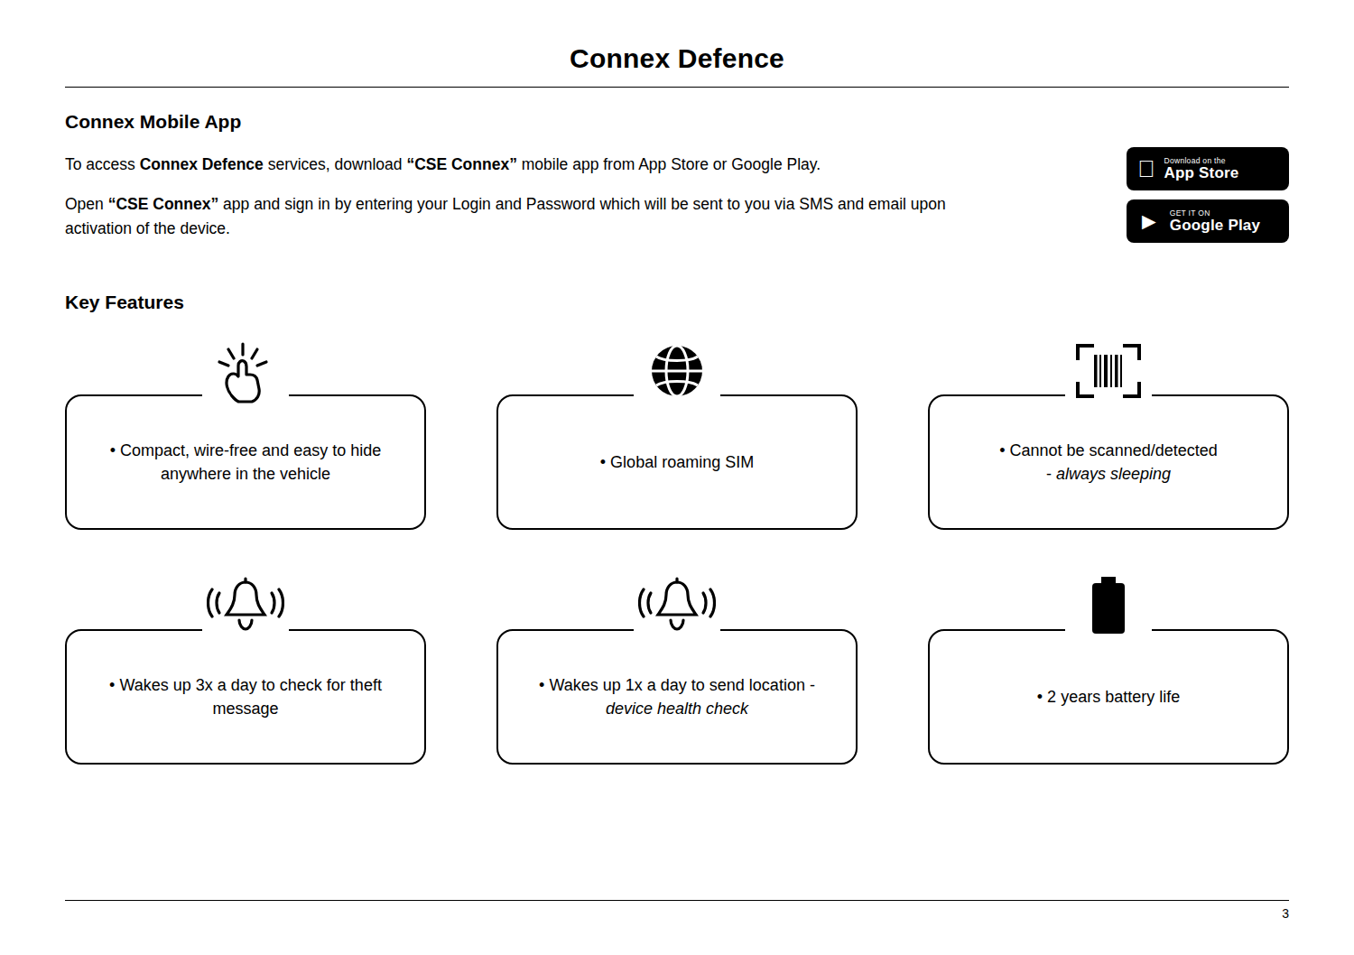Connex Defence
Connex Mobile App
 Download on the App Store
► GET IT ON Google Play
To access Connex Defence services, download “CSE Connex” mobile app from App Store or Google Play.
Open “CSE Connex” app and sign in by entering your Login and Password which will be sent to you via SMS and email upon activation of the device.
Key Features
• Compact, wire-free and easy to hide anywhere in the vehicle
• Global roaming SIM
• Cannot be scanned/detected
- always sleeping
• Wakes up 3x a day to check for theft message
• Wakes up 1x a day to send location - device health check
• 2 years battery life
3